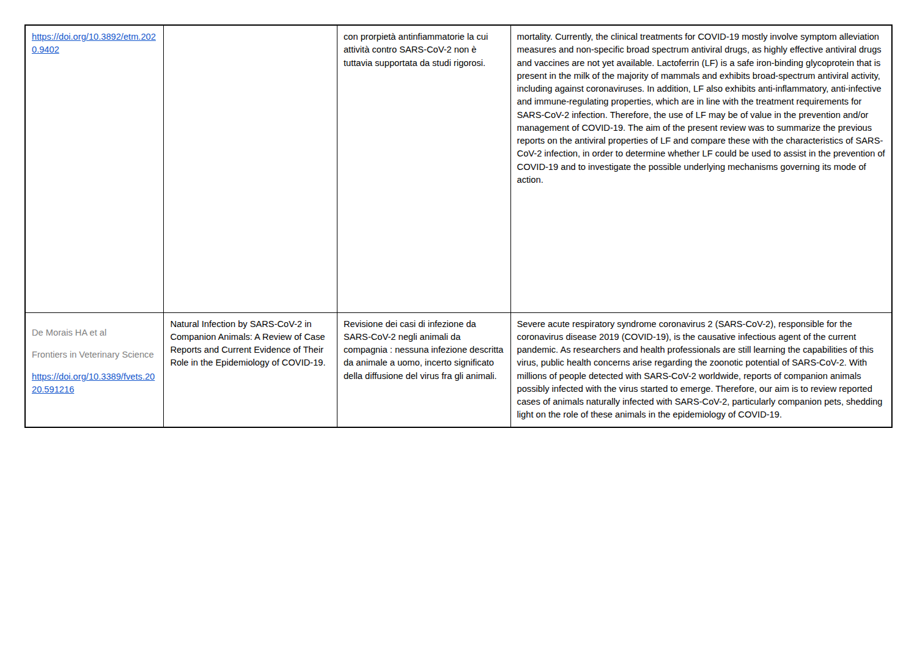| https://doi.org/10.3892/etm.2020.9402 | | con prorpietà antinfiammatorie la cui attività contro SARS-CoV-2 non è tuttavia supportata da studi rigorosi. | mortality. Currently, the clinical treatments for COVID-19 mostly involve symptom alleviation measures and non-specific broad spectrum antiviral drugs, as highly effective antiviral drugs and vaccines are not yet available. Lactoferrin (LF) is a safe iron-binding glycoprotein that is present in the milk of the majority of mammals and exhibits broad-spectrum antiviral activity, including against coronaviruses. In addition, LF also exhibits anti-inflammatory, anti-infective and immune-regulating properties, which are in line with the treatment requirements for SARS-CoV-2 infection. Therefore, the use of LF may be of value in the prevention and/or management of COVID-19. The aim of the present review was to summarize the previous reports on the antiviral properties of LF and compare these with the characteristics of SARS-CoV-2 infection, in order to determine whether LF could be used to assist in the prevention of COVID-19 and to investigate the possible underlying mechanisms governing its mode of action. |
| De Morais HA et al Frontiers in Veterinary Science https://doi.org/10.3389/fvets.2020.591216 | Natural Infection by SARS-CoV-2 in Companion Animals: A Review of Case Reports and Current Evidence of Their Role in the Epidemiology of COVID-19. | Revisione dei casi di infezione da SARS-CoV-2 negli animali da compagnia : nessuna infezione descritta da animale a uomo, incerto significato della diffusione del virus fra gli animali. | Severe acute respiratory syndrome coronavirus 2 (SARS-CoV-2), responsible for the coronavirus disease 2019 (COVID-19), is the causative infectious agent of the current pandemic. As researchers and health professionals are still learning the capabilities of this virus, public health concerns arise regarding the zoonotic potential of SARS-CoV-2. With millions of people detected with SARS-CoV-2 worldwide, reports of companion animals possibly infected with the virus started to emerge. Therefore, our aim is to review reported cases of animals naturally infected with SARS-CoV-2, particularly companion pets, shedding light on the role of these animals in the epidemiology of COVID-19. |